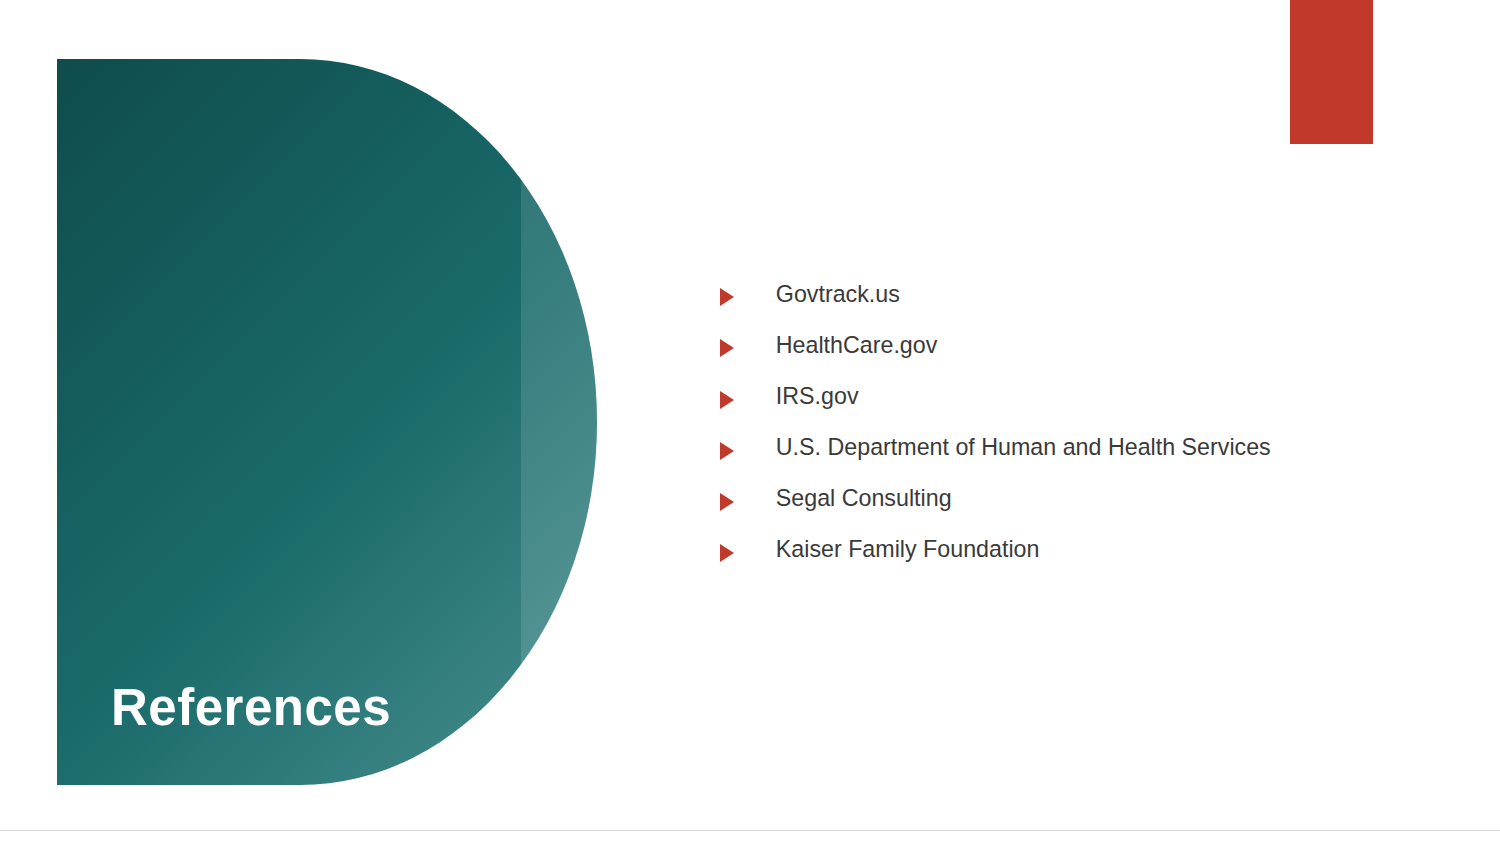References
Govtrack.us
HealthCare.gov
IRS.gov
U.S. Department of Human and Health Services
Segal Consulting
Kaiser Family Foundation